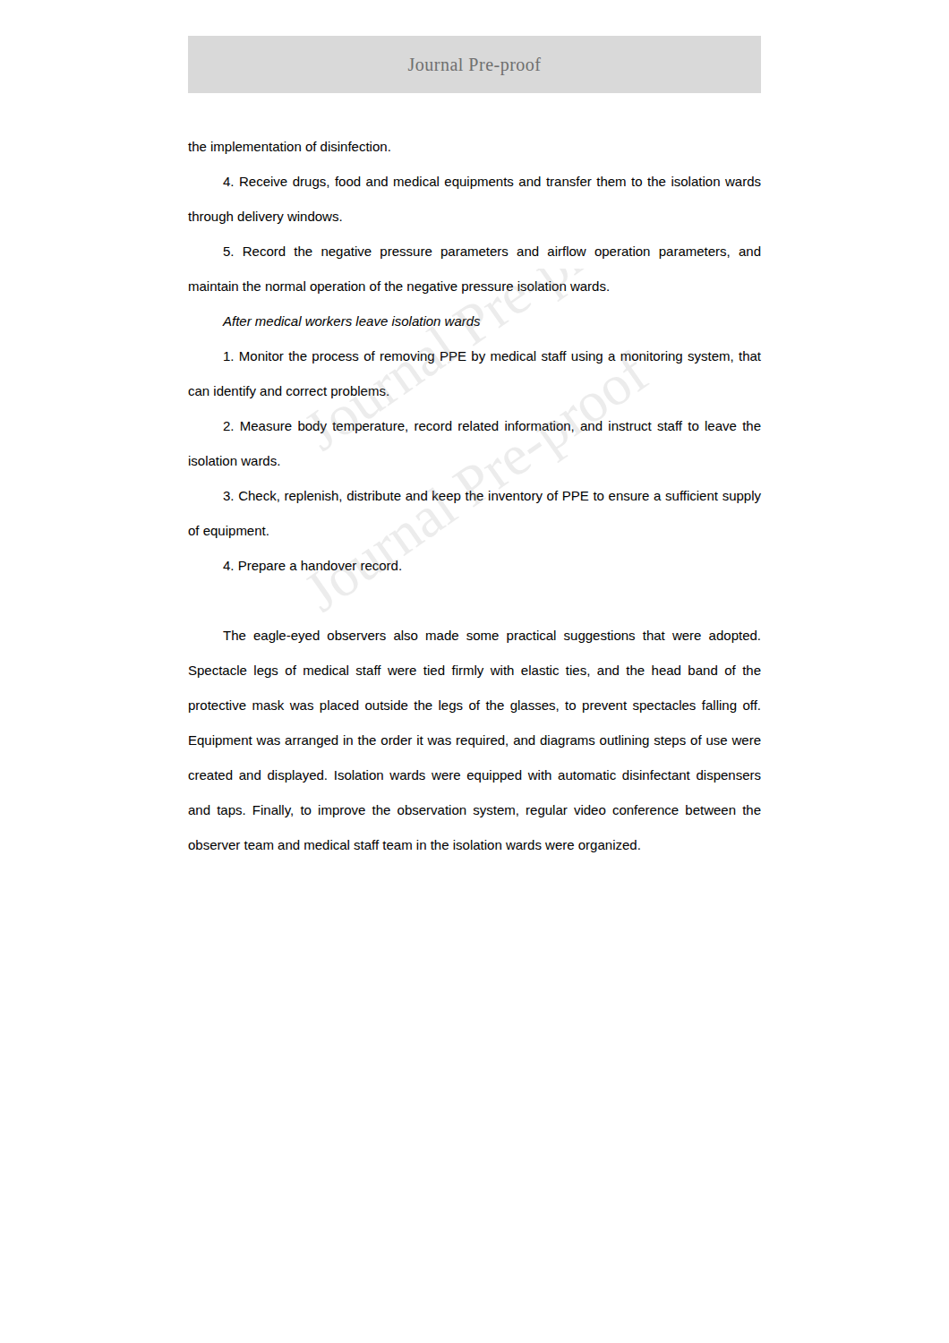Journal Pre-proof
Journal Pre-proof Journal Pre-proof
the implementation of disinfection.
4. Receive drugs, food and medical equipments and transfer them to the isolation wards through delivery windows.
5. Record the negative pressure parameters and airflow operation parameters, and maintain the normal operation of the negative pressure isolation wards.
After medical workers leave isolation wards
1. Monitor the process of removing PPE by medical staff using a monitoring system, that can identify and correct problems.
2. Measure body temperature, record related information, and instruct staff to leave the isolation wards.
3. Check, replenish, distribute and keep the inventory of PPE to ensure a sufficient supply of equipment.
4. Prepare a handover record.
The eagle-eyed observers also made some practical suggestions that were adopted. Spectacle legs of medical staff were tied firmly with elastic ties, and the head band of the protective mask was placed outside the legs of the glasses, to prevent spectacles falling off. Equipment was arranged in the order it was required, and diagrams outlining steps of use were created and displayed. Isolation wards were equipped with automatic disinfectant dispensers and taps. Finally, to improve the observation system, regular video conference between the observer team and medical staff team in the isolation wards were organized.